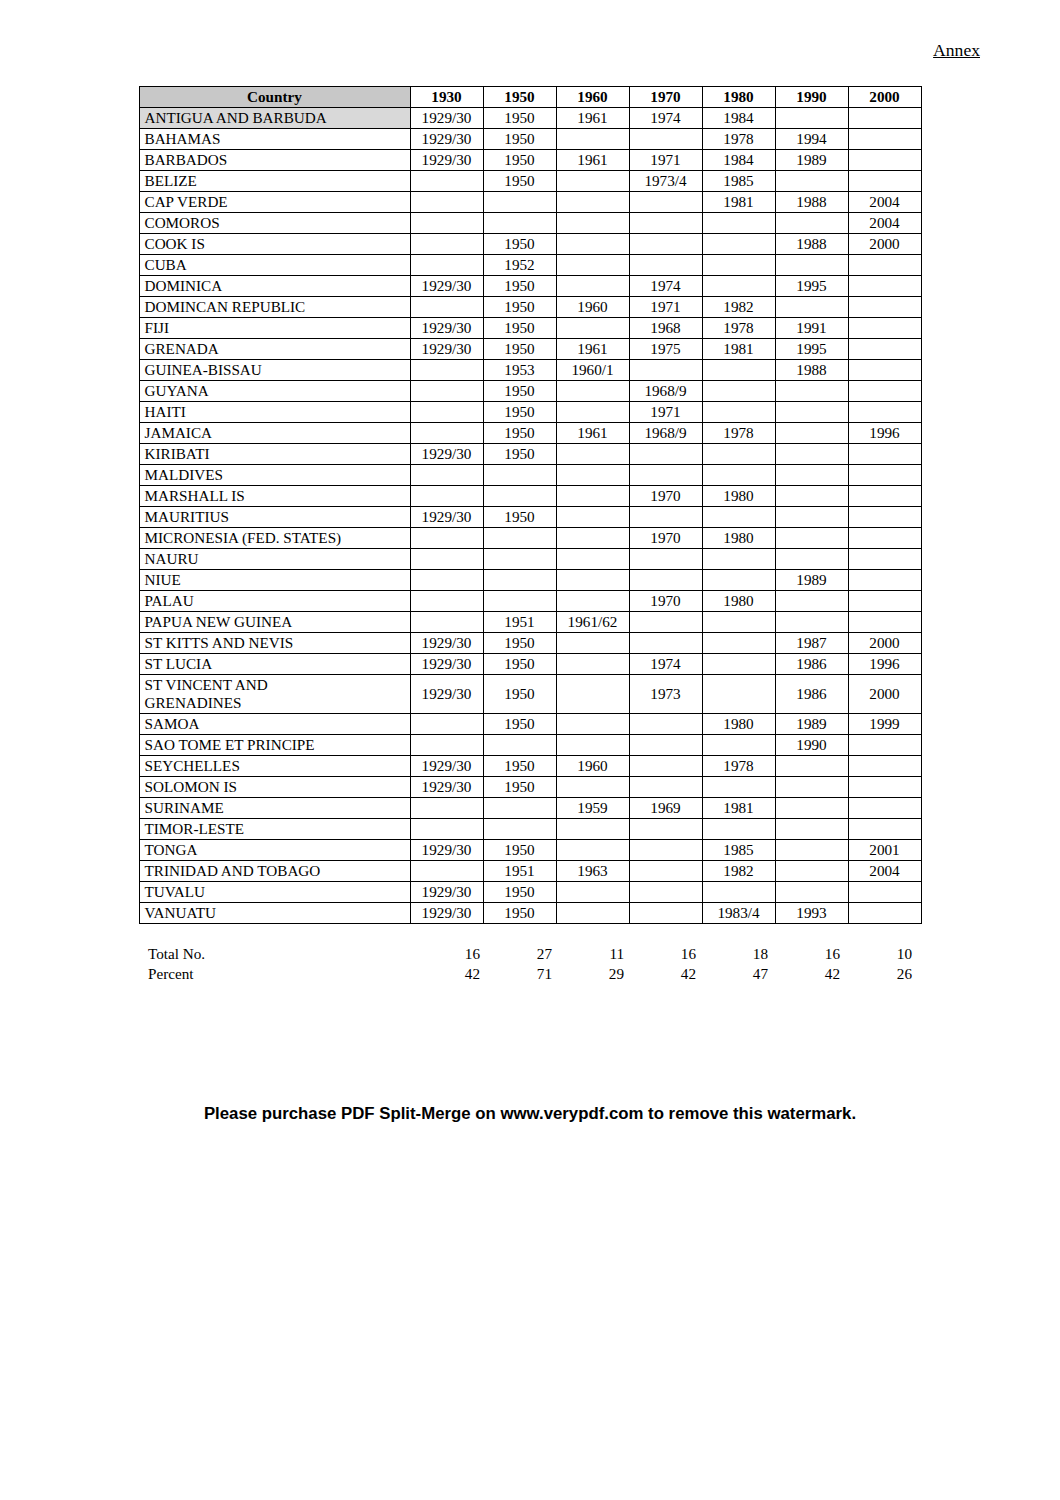Annex
| Country | 1930 | 1950 | 1960 | 1970 | 1980 | 1990 | 2000 |
| --- | --- | --- | --- | --- | --- | --- | --- |
| ANTIGUA AND BARBUDA | 1929/30 | 1950 | 1961 | 1974 | 1984 | | |
| BAHAMAS | 1929/30 | 1950 | | | 1978 | 1994 | |
| BARBADOS | 1929/30 | 1950 | 1961 | 1971 | 1984 | 1989 | |
| BELIZE | | 1950 | | 1973/4 | 1985 | | |
| CAP VERDE | | | | | 1981 | 1988 | 2004 |
| COMOROS | | | | | | | 2004 |
| COOK IS | | 1950 | | | | 1988 | 2000 |
| CUBA | | 1952 | | | | | |
| DOMINICA | 1929/30 | 1950 | | 1974 | | 1995 | |
| DOMINCAN REPUBLIC | | 1950 | 1960 | 1971 | 1982 | | |
| FIJI | 1929/30 | 1950 | | 1968 | 1978 | 1991 | |
| GRENADA | 1929/30 | 1950 | 1961 | 1975 | 1981 | 1995 | |
| GUINEA-BISSAU | | 1953 | 1960/1 | | | 1988 | |
| GUYANA | | 1950 | | 1968/9 | | | |
| HAITI | | 1950 | | 1971 | | | |
| JAMAICA | | 1950 | 1961 | 1968/9 | 1978 | | 1996 |
| KIRIBATI | 1929/30 | 1950 | | | | | |
| MALDIVES | | | | | | | |
| MARSHALL IS | | | | 1970 | 1980 | | |
| MAURITIUS | 1929/30 | 1950 | | | | | |
| MICRONESIA (FED. STATES) | | | | 1970 | 1980 | | |
| NAURU | | | | | | | |
| NIUE | | | | | | 1989 | |
| PALAU | | | | 1970 | 1980 | | |
| PAPUA NEW GUINEA | | 1951 | 1961/62 | | | | |
| ST KITTS AND NEVIS | 1929/30 | 1950 | | | | 1987 | 2000 |
| ST LUCIA | 1929/30 | 1950 | | 1974 | | 1986 | 1996 |
| ST VINCENT AND GRENADINES | 1929/30 | 1950 | | 1973 | | 1986 | 2000 |
| SAMOA | | 1950 | | | 1980 | 1989 | 1999 |
| SAO TOME ET PRINCIPE | | | | | | 1990 | |
| SEYCHELLES | 1929/30 | 1950 | 1960 | | 1978 | | |
| SOLOMON IS | 1929/30 | 1950 | | | | | |
| SURINAME | | | 1959 | 1969 | 1981 | | |
| TIMOR-LESTE | | | | | | | |
| TONGA | 1929/30 | 1950 | | | 1985 | | 2001 |
| TRINIDAD AND TOBAGO | | 1951 | 1963 | | 1982 | | 2004 |
| TUVALU | 1929/30 | 1950 | | | | | |
| VANUATU | 1929/30 | 1950 | | | 1983/4 | 1993 | |
| Total No. | 16 | 27 | 11 | 16 | 18 | 16 | 10 |
| Percent | 42 | 71 | 29 | 42 | 47 | 42 | 26 |
Please purchase PDF Split-Merge on www.verypdf.com to remove this watermark.